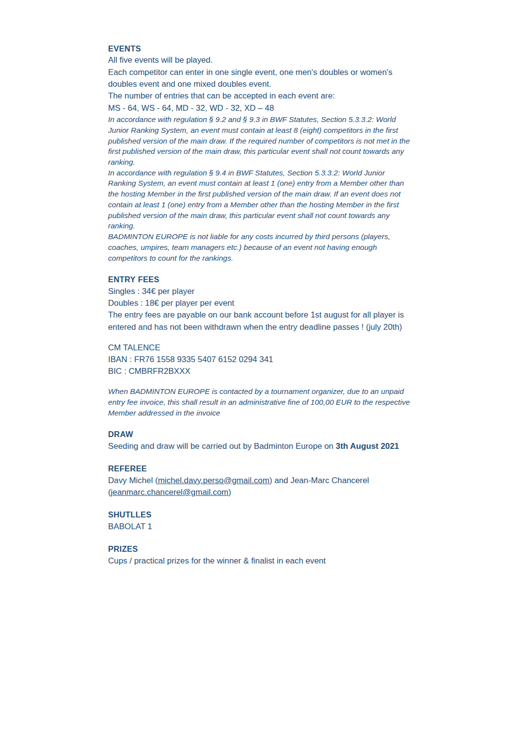EVENTS
All five events will be played.
Each competitor can enter in one single event, one men's doubles or women's doubles event and one mixed doubles event.
The number of entries that can be accepted in each event are:
MS - 64, WS - 64, MD - 32, WD - 32, XD – 48
In accordance with regulation § 9.2 and § 9.3 in BWF Statutes, Section 5.3.3.2: World Junior Ranking System, an event must contain at least 8 (eight) competitors in the first published version of the main draw. If the required number of competitors is not met in the first published version of the main draw, this particular event shall not count towards any ranking.
In accordance with regulation § 9.4 in BWF Statutes, Section 5.3.3.2: World Junior Ranking System, an event must contain at least 1 (one) entry from a Member other than the hosting Member in the first published version of the main draw. If an event does not contain at least 1 (one) entry from a Member other than the hosting Member in the first published version of the main draw, this particular event shall not count towards any ranking.
BADMINTON EUROPE is not liable for any costs incurred by third persons (players, coaches, umpires, team managers etc.) because of an event not having enough competitors to count for the rankings.
ENTRY FEES
Singles : 34€ per player
Doubles : 18€ per player per event
The entry fees are payable on our bank account before 1st august for all player is entered and has not been withdrawn when the entry deadline passes ! (july 20th)
CM TALENCE
IBAN : FR76 1558 9335 5407 6152 0294 341
BIC : CMBRFR2BXXX
When BADMINTON EUROPE is contacted by a tournament organizer, due to an unpaid entry fee invoice, this shall result in an administrative fine of 100,00 EUR to the respective Member addressed in the invoice
DRAW
Seeding and draw will be carried out by Badminton Europe on 3th August 2021
REFEREE
Davy Michel (michel.davy.perso@gmail.com) and Jean-Marc Chancerel (jeanmarc.chancerel@gmail.com)
SHUTLLES
BABOLAT 1
PRIZES
Cups / practical prizes for the winner & finalist in each event